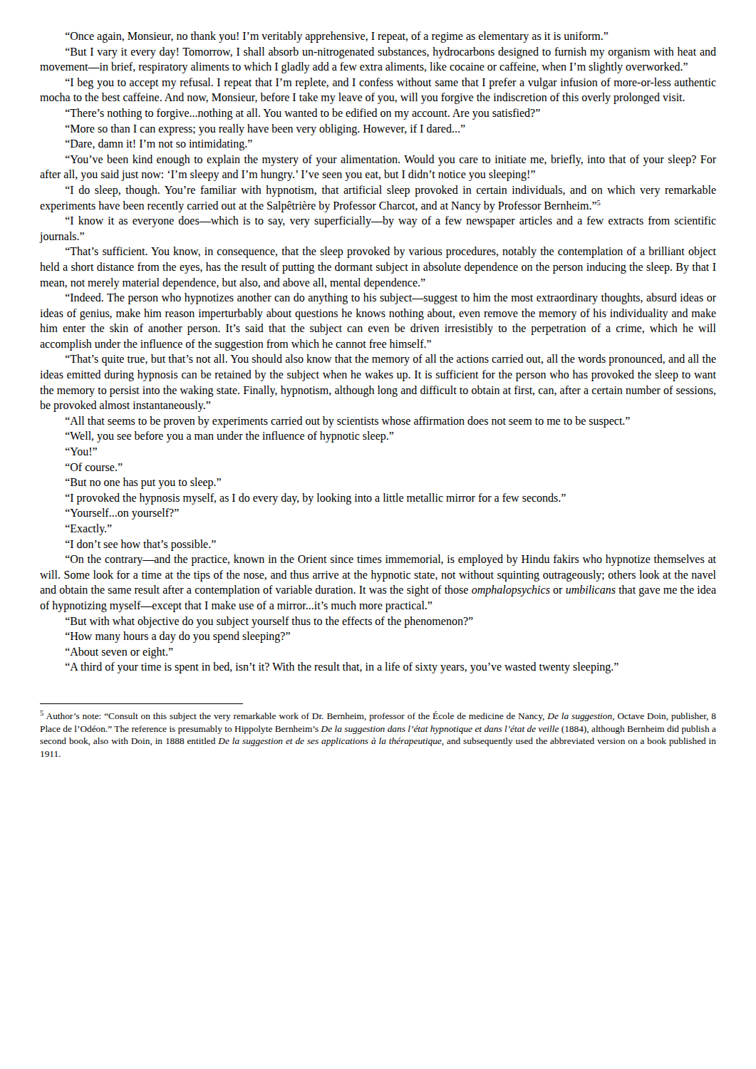“Once again, Monsieur, no thank you! I’m veritably apprehensive, I repeat, of a regime as elementary as it is uniform.”
“But I vary it every day! Tomorrow, I shall absorb un-nitrogenated substances, hydrocarbons designed to furnish my organism with heat and movement—in brief, respiratory aliments to which I gladly add a few extra aliments, like cocaine or caffeine, when I’m slightly overworked.”
“I beg you to accept my refusal. I repeat that I’m replete, and I confess without same that I prefer a vulgar infusion of more-or-less authentic mocha to the best caffeine. And now, Monsieur, before I take my leave of you, will you forgive the indiscretion of this overly prolonged visit.
“There’s nothing to forgive...nothing at all. You wanted to be edified on my account. Are you satisfied?”
“More so than I can express; you really have been very obliging. However, if I dared...”
“Dare, damn it! I’m not so intimidating.”
“You’ve been kind enough to explain the mystery of your alimentation. Would you care to initiate me, briefly, into that of your sleep? For after all, you said just now: ‘I’m sleepy and I’m hungry.’ I’ve seen you eat, but I didn’t notice you sleeping!”
“I do sleep, though. You’re familiar with hypnotism, that artificial sleep provoked in certain individuals, and on which very remarkable experiments have been recently carried out at the Salpêtrière by Professor Charcot, and at Nancy by Professor Bernheim.”5
“I know it as everyone does—which is to say, very superficially—by way of a few newspaper articles and a few extracts from scientific journals.”
“That’s sufficient. You know, in consequence, that the sleep provoked by various procedures, notably the contemplation of a brilliant object held a short distance from the eyes, has the result of putting the dormant subject in absolute dependence on the person inducing the sleep. By that I mean, not merely material dependence, but also, and above all, mental dependence.”
“Indeed. The person who hypnotizes another can do anything to his subject—suggest to him the most extraordinary thoughts, absurd ideas or ideas of genius, make him reason imperturbably about questions he knows nothing about, even remove the memory of his individuality and make him enter the skin of another person. It’s said that the subject can even be driven irresistibly to the perpetration of a crime, which he will accomplish under the influence of the suggestion from which he cannot free himself.”
“That’s quite true, but that’s not all. You should also know that the memory of all the actions carried out, all the words pronounced, and all the ideas emitted during hypnosis can be retained by the subject when he wakes up. It is sufficient for the person who has provoked the sleep to want the memory to persist into the waking state. Finally, hypnotism, although long and difficult to obtain at first, can, after a certain number of sessions, be provoked almost instantaneously.”
“All that seems to be proven by experiments carried out by scientists whose affirmation does not seem to me to be suspect.”
“Well, you see before you a man under the influence of hypnotic sleep.”
“You!”
“Of course.”
“But no one has put you to sleep.”
“I provoked the hypnosis myself, as I do every day, by looking into a little metallic mirror for a few seconds.”
“Yourself...on yourself?”
“Exactly.”
“I don’t see how that’s possible.”
“On the contrary—and the practice, known in the Orient since times immemorial, is employed by Hindu fakirs who hypnotize themselves at will. Some look for a time at the tips of the nose, and thus arrive at the hypnotic state, not without squinting outrageously; others look at the navel and obtain the same result after a contemplation of variable duration. It was the sight of those omphalopsychics or umbilicans that gave me the idea of hypnotizing myself—except that I make use of a mirror...it’s much more practical.”
“But with what objective do you subject yourself thus to the effects of the phenomenon?”
“How many hours a day do you spend sleeping?”
“About seven or eight.”
“A third of your time is spent in bed, isn’t it? With the result that, in a life of sixty years, you’ve wasted twenty sleeping.”
5 Author’s note: “Consult on this subject the very remarkable work of Dr. Bernheim, professor of the École de medicine de Nancy, De la suggestion, Octave Doin, publisher, 8 Place de l’Odéon.” The reference is presumably to Hippolyte Bernheim’s De la suggestion dans l’état hypnotique et dans l’état de veille (1884), although Bernheim did publish a second book, also with Doin, in 1888 entitled De la suggestion et de ses applications à la thérapeutique, and subsequently used the abbreviated version on a book published in 1911.